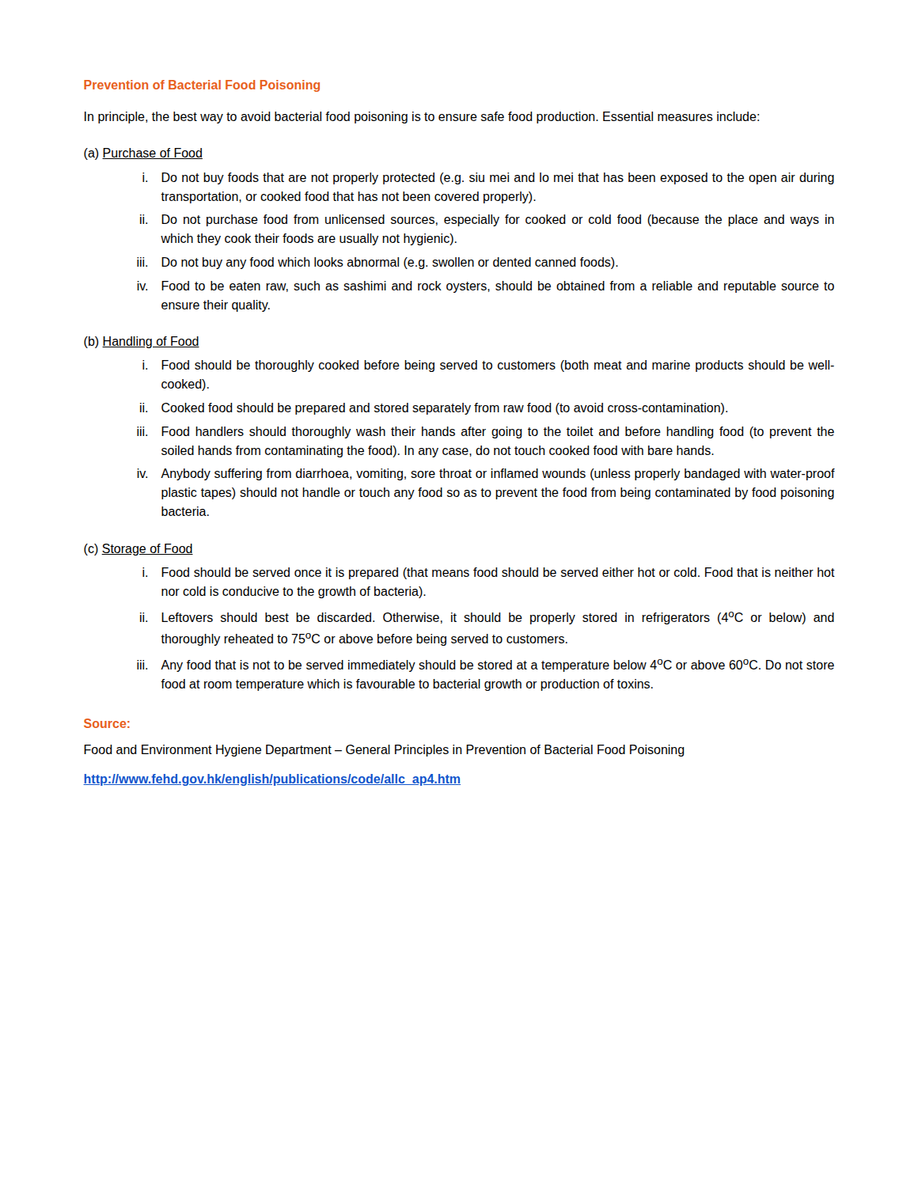Prevention of Bacterial Food Poisoning
In principle, the best way to avoid bacterial food poisoning is to ensure safe food production. Essential measures include:
(a) Purchase of Food
Do not buy foods that are not properly protected (e.g. siu mei and lo mei that has been exposed to the open air during transportation, or cooked food that has not been covered properly).
Do not purchase food from unlicensed sources, especially for cooked or cold food (because the place and ways in which they cook their foods are usually not hygienic).
Do not buy any food which looks abnormal (e.g. swollen or dented canned foods).
Food to be eaten raw, such as sashimi and rock oysters, should be obtained from a reliable and reputable source to ensure their quality.
(b) Handling of Food
Food should be thoroughly cooked before being served to customers (both meat and marine products should be well-cooked).
Cooked food should be prepared and stored separately from raw food (to avoid cross-contamination).
Food handlers should thoroughly wash their hands after going to the toilet and before handling food (to prevent the soiled hands from contaminating the food). In any case, do not touch cooked food with bare hands.
Anybody suffering from diarrhoea, vomiting, sore throat or inflamed wounds (unless properly bandaged with water-proof plastic tapes) should not handle or touch any food so as to prevent the food from being contaminated by food poisoning bacteria.
(c) Storage of Food
Food should be served once it is prepared (that means food should be served either hot or cold. Food that is neither hot nor cold is conducive to the growth of bacteria).
Leftovers should best be discarded. Otherwise, it should be properly stored in refrigerators (4oC or below) and thoroughly reheated to 75oC or above before being served to customers.
Any food that is not to be served immediately should be stored at a temperature below 4oC or above 60oC. Do not store food at room temperature which is favourable to bacterial growth or production of toxins.
Source:
Food and Environment Hygiene Department – General Principles in Prevention of Bacterial Food Poisoning
http://www.fehd.gov.hk/english/publications/code/allc_ap4.htm